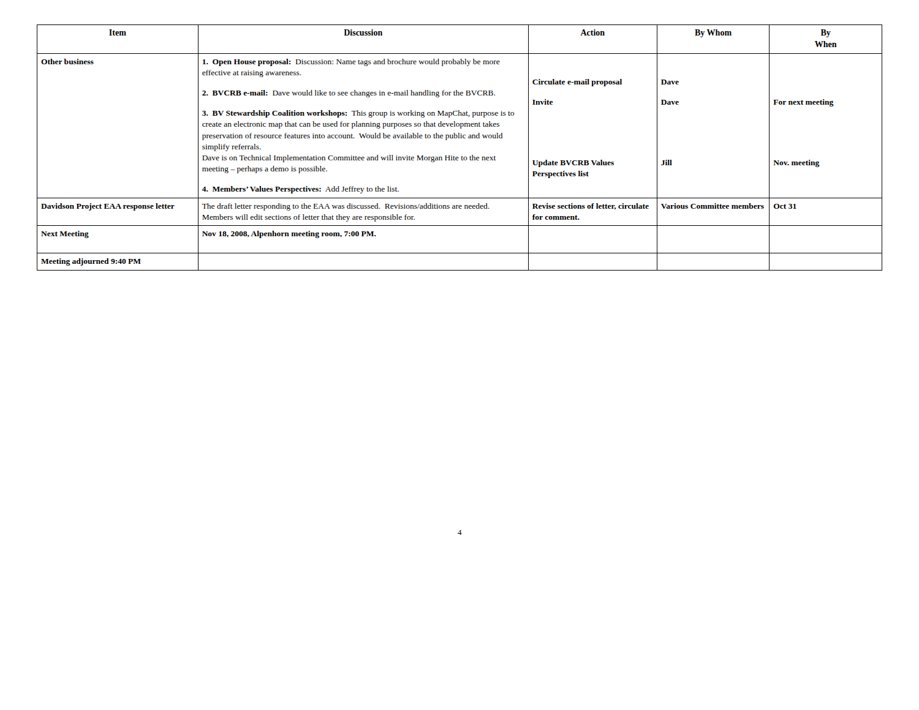| Item | Discussion | Action | By Whom | By When |
| --- | --- | --- | --- | --- |
| Other business | 1. Open House proposal: Discussion: Name tags and brochure would probably be more effective at raising awareness. 2. BVCRB e-mail: Dave would like to see changes in e-mail handling for the BVCRB. 3. BV Stewardship Coalition workshops: This group is working on MapChat, purpose is to create an electronic map that can be used for planning purposes so that development takes preservation of resource features into account. Would be available to the public and would simplify referrals. Dave is on Technical Implementation Committee and will invite Morgan Hite to the next meeting – perhaps a demo is possible. 4. Members’ Values Perspectives: Add Jeffrey to the list. | Circulate e-mail proposal Invite Update BVCRB Values Perspectives list | Dave Dave Jill | For next meeting Nov. meeting |
| Davidson Project EAA response letter | The draft letter responding to the EAA was discussed. Revisions/additions are needed. Members will edit sections of letter that they are responsible for. | Revise sections of letter, circulate for comment. | Various Committee members | Oct 31 |
| Next Meeting | Nov 18, 2008, Alpenhorn meeting room, 7:00 PM. | | | |
| Meeting adjourned 9:40 PM | | | | |
4